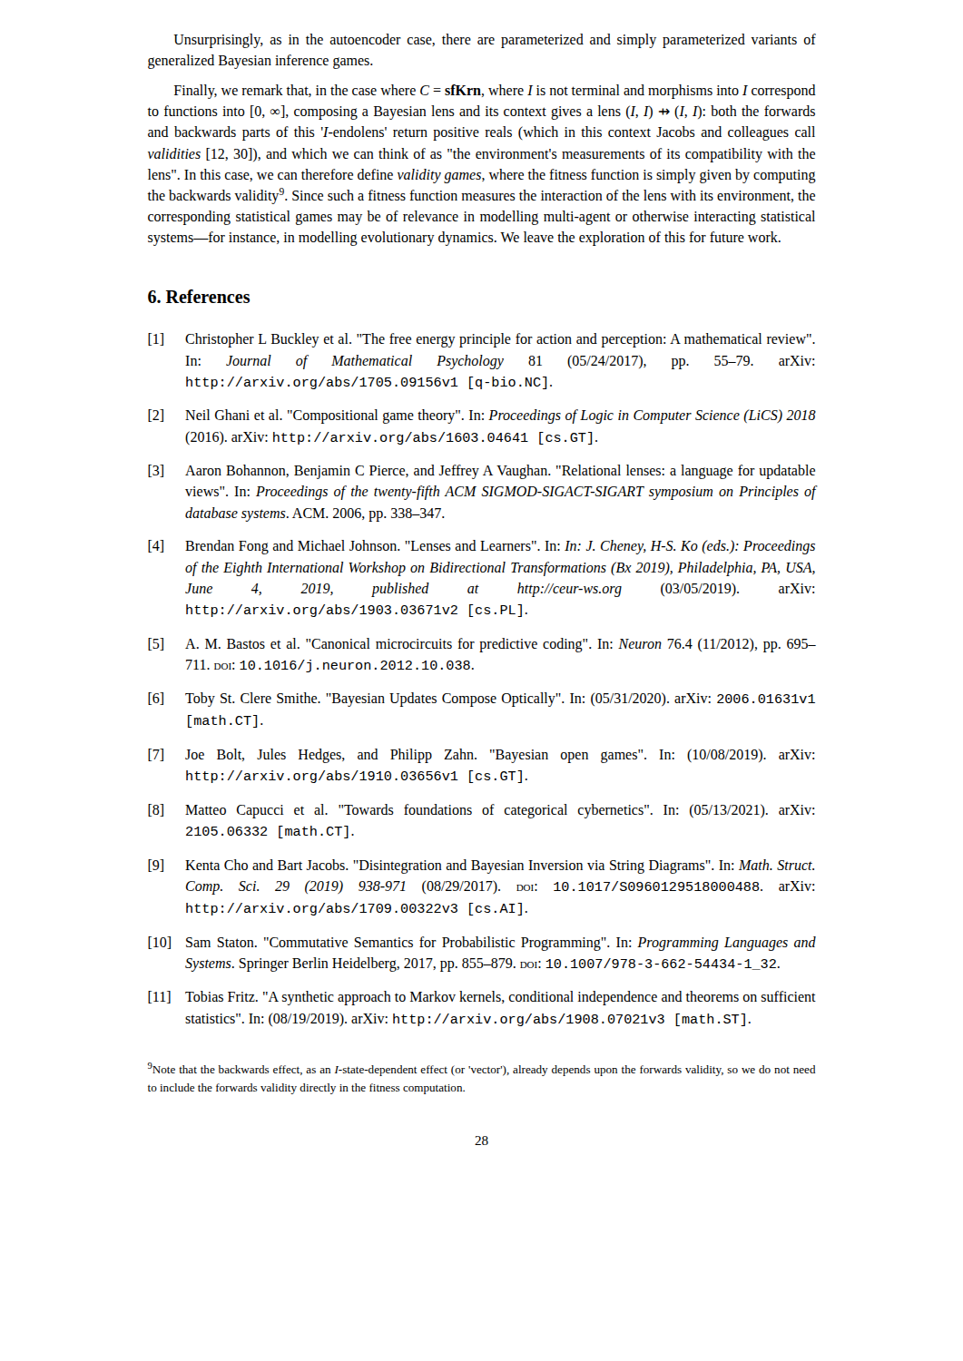Unsurprisingly, as in the autoencoder case, there are parameterized and simply parameterized variants of generalized Bayesian inference games.
Finally, we remark that, in the case where C = sfKrn, where I is not terminal and morphisms into I correspond to functions into [0, ∞], composing a Bayesian lens and its context gives a lens (I, I) ⇸ (I, I): both the forwards and backwards parts of this 'I-endolens' return positive reals (which in this context Jacobs and colleagues call validities [12, 30]), and which we can think of as "the environment's measurements of its compatibility with the lens". In this case, we can therefore define validity games, where the fitness function is simply given by computing the backwards validity9. Since such a fitness function measures the interaction of the lens with its environment, the corresponding statistical games may be of relevance in modelling multi-agent or otherwise interacting statistical systems—for instance, in modelling evolutionary dynamics. We leave the exploration of this for future work.
6. References
[1] Christopher L Buckley et al. "The free energy principle for action and perception: A mathematical review". In: Journal of Mathematical Psychology 81 (05/24/2017), pp. 55–79. arXiv: http://arxiv.org/abs/1705.09156v1 [q-bio.NC].
[2] Neil Ghani et al. "Compositional game theory". In: Proceedings of Logic in Computer Science (LiCS) 2018 (2016). arXiv: http://arxiv.org/abs/1603.04641 [cs.GT].
[3] Aaron Bohannon, Benjamin C Pierce, and Jeffrey A Vaughan. "Relational lenses: a language for updatable views". In: Proceedings of the twenty-fifth ACM SIGMOD-SIGACT-SIGART symposium on Principles of database systems. ACM. 2006, pp. 338–347.
[4] Brendan Fong and Michael Johnson. "Lenses and Learners". In: In: J. Cheney, H-S. Ko (eds.): Proceedings of the Eighth International Workshop on Bidirectional Transformations (Bx 2019), Philadelphia, PA, USA, June 4, 2019, published at http://ceur-ws.org (03/05/2019). arXiv: http://arxiv.org/abs/1903.03671v2 [cs.PL].
[5] A. M. Bastos et al. "Canonical microcircuits for predictive coding". In: Neuron 76.4 (11/2012), pp. 695–711. doi: 10.1016/j.neuron.2012.10.038.
[6] Toby St. Clere Smithe. "Bayesian Updates Compose Optically". In: (05/31/2020). arXiv: 2006.01631v1 [math.CT].
[7] Joe Bolt, Jules Hedges, and Philipp Zahn. "Bayesian open games". In: (10/08/2019). arXiv: http://arxiv.org/abs/1910.03656v1 [cs.GT].
[8] Matteo Capucci et al. "Towards foundations of categorical cybernetics". In: (05/13/2021). arXiv: 2105.06332 [math.CT].
[9] Kenta Cho and Bart Jacobs. "Disintegration and Bayesian Inversion via String Diagrams". In: Math. Struct. Comp. Sci. 29 (2019) 938-971 (08/29/2017). doi: 10.1017/S0960129518000488. arXiv: http://arxiv.org/abs/1709.00322v3 [cs.AI].
[10] Sam Staton. "Commutative Semantics for Probabilistic Programming". In: Programming Languages and Systems. Springer Berlin Heidelberg, 2017, pp. 855–879. doi: 10.1007/978-3-662-54434-1_32.
[11] Tobias Fritz. "A synthetic approach to Markov kernels, conditional independence and theorems on sufficient statistics". In: (08/19/2019). arXiv: http://arxiv.org/abs/1908.07021v3 [math.ST].
9 Note that the backwards effect, as an I-state-dependent effect (or 'vector'), already depends upon the forwards validity, so we do not need to include the forwards validity directly in the fitness computation.
28